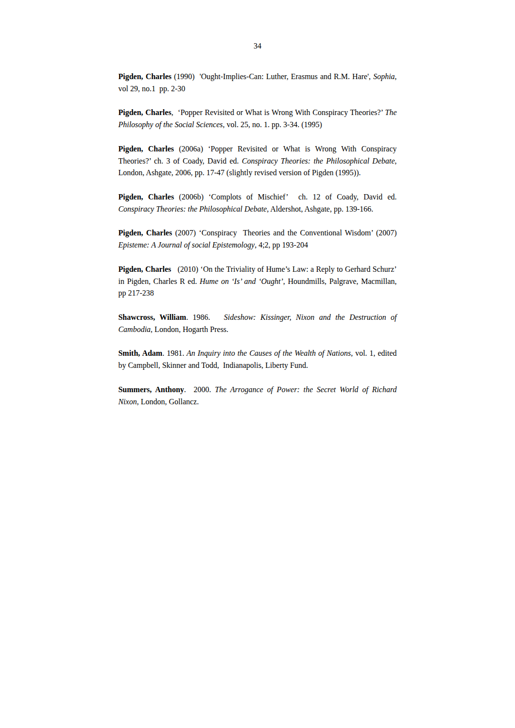34
Pigden, Charles (1990) 'Ought-Implies-Can: Luther, Erasmus and R.M. Hare', Sophia, vol 29, no.1 pp. 2-30
Pigden, Charles, ‘Popper Revisited or What is Wrong With Conspiracy Theories?’ The Philosophy of the Social Sciences, vol. 25, no. 1. pp. 3-34. (1995)
Pigden, Charles (2006a) ‘Popper Revisited or What is Wrong With Conspiracy Theories?’ ch. 3 of Coady, David ed. Conspiracy Theories: the Philosophical Debate, London, Ashgate, 2006, pp. 17-47 (slightly revised version of Pigden (1995)).
Pigden, Charles (2006b) ‘Complots of Mischief’ ch. 12 of Coady, David ed. Conspiracy Theories: the Philosophical Debate, Aldershot, Ashgate, pp. 139-166.
Pigden, Charles (2007) ‘Conspiracy Theories and the Conventional Wisdom’ (2007) Episteme: A Journal of social Epistemology, 4;2, pp 193-204
Pigden, Charles (2010) ‘On the Triviality of Hume’s Law: a Reply to Gerhard Schurz’ in Pigden, Charles R ed. Hume on ‘Is’ and ‘Ought’, Houndmills, Palgrave, Macmillan, pp 217-238
Shawcross, William. 1986. Sideshow: Kissinger, Nixon and the Destruction of Cambodia, London, Hogarth Press.
Smith, Adam. 1981. An Inquiry into the Causes of the Wealth of Nations, vol. 1, edited by Campbell, Skinner and Todd, Indianapolis, Liberty Fund.
Summers, Anthony. 2000. The Arrogance of Power: the Secret World of Richard Nixon, London, Gollancz.